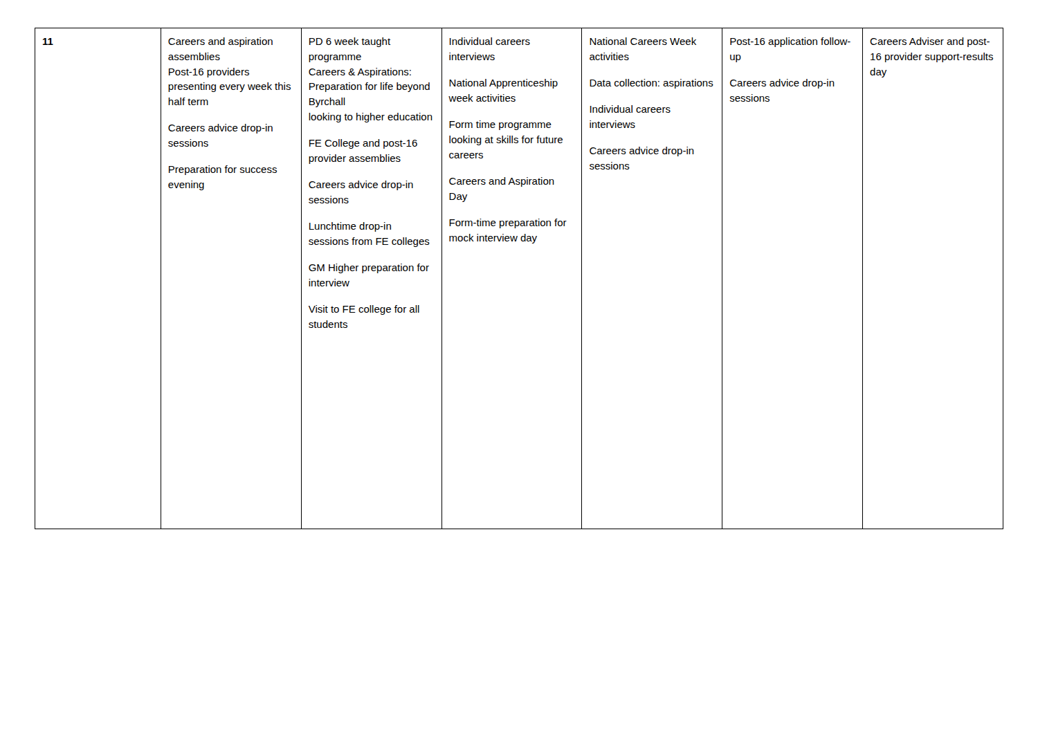| 11 | Careers and aspiration assemblies Post-16 providers presenting every week this half term Careers advice drop-in sessions Preparation for success evening | PD 6 week taught programme Careers & Aspirations: Preparation for life beyond Byrchall looking to higher education FE College and post-16 provider assemblies Careers advice drop-in sessions Lunchtime drop-in sessions from FE colleges GM Higher preparation for interview Visit to FE college for all students | Individual careers interviews National Apprenticeship week activities Form time programme looking at skills for future careers Careers and Aspiration Day Form-time preparation for mock interview day | National Careers Week activities Data collection: aspirations Individual careers interviews Careers advice drop-in sessions | Post-16 application follow-up Careers advice drop-in sessions | Careers Adviser and post-16 provider support-results day |